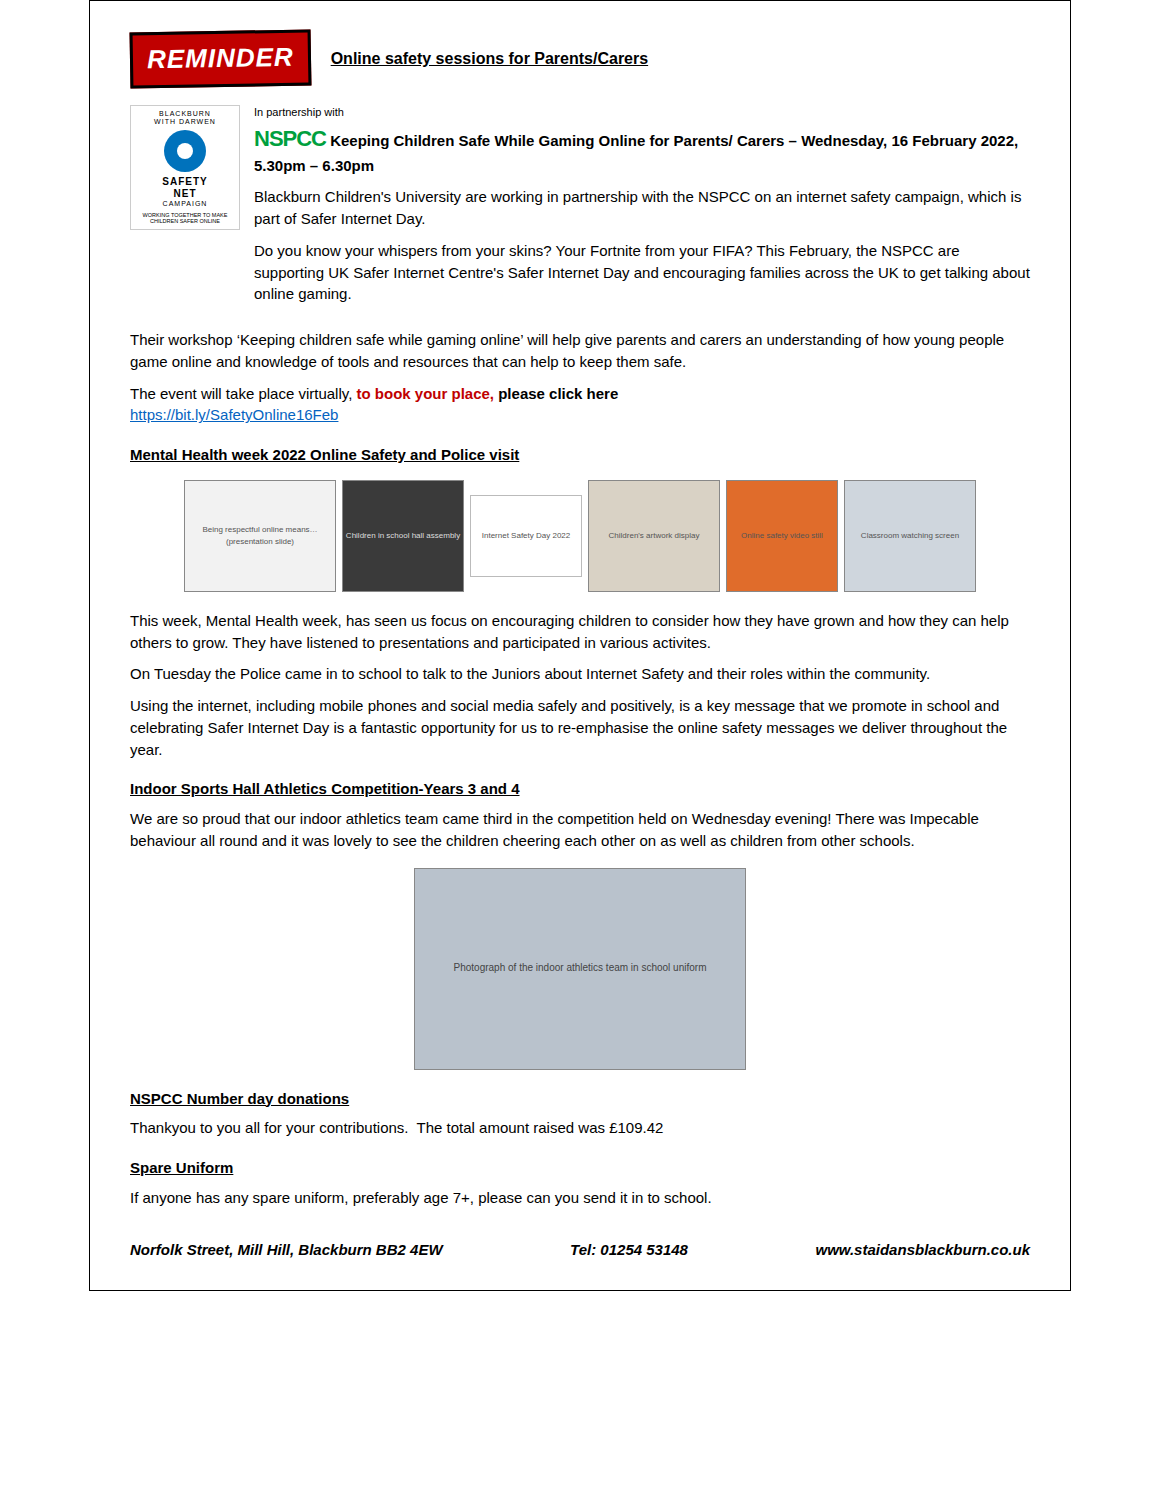REMINDER
Online safety sessions for Parents/Carers
BLACKBURN
WITH DARWEN
SAFETY
NET
CAMPAIGN
WORKING TOGETHER TO MAKE
CHILDREN SAFER ONLINE
In partnership with
NSPCC Keeping Children Safe While Gaming Online for Parents/ Carers – Wednesday, 16 February 2022, 5.30pm – 6.30pm
Blackburn Children's University are working in partnership with the NSPCC on an internet safety campaign, which is part of Safer Internet Day.
Do you know your whispers from your skins? Your Fortnite from your FIFA? This February, the NSPCC are supporting UK Safer Internet Centre's Safer Internet Day and encouraging families across the UK to get talking about online gaming.
Their workshop ‘Keeping children safe while gaming online’ will help give parents and carers an understanding of how young people game online and knowledge of tools and resources that can help to keep them safe.
The event will take place virtually, to book your place, please click here
https://bit.ly/SafetyOnline16Feb
Mental Health week 2022 Online Safety and Police visit
Being respectful online means… (presentation slide)
Children in school hall assembly
Internet Safety Day 2022
Children's artwork display
Online safety video still
Classroom watching screen
This week, Mental Health week, has seen us focus on encouraging children to consider how they have grown and how they can help others to grow. They have listened to presentations and participated in various activites.
On Tuesday the Police came in to school to talk to the Juniors about Internet Safety and their roles within the community.
Using the internet, including mobile phones and social media safely and positively, is a key message that we promote in school and celebrating Safer Internet Day is a fantastic opportunity for us to re-emphasise the online safety messages we deliver throughout the year.
Indoor Sports Hall Athletics Competition-Years 3 and 4
We are so proud that our indoor athletics team came third in the competition held on Wednesday evening! There was Impecable behaviour all round and it was lovely to see the children cheering each other on as well as children from other schools.
Photograph of the indoor athletics team in school uniform
NSPCC Number day donations
Thankyou to you all for your contributions. The total amount raised was £109.42
Spare Uniform
If anyone has any spare uniform, preferably age 7+, please can you send it in to school.
Norfolk Street, Mill Hill, Blackburn BB2 4EW Tel: 01254 53148 www.staidansblackburn.co.uk